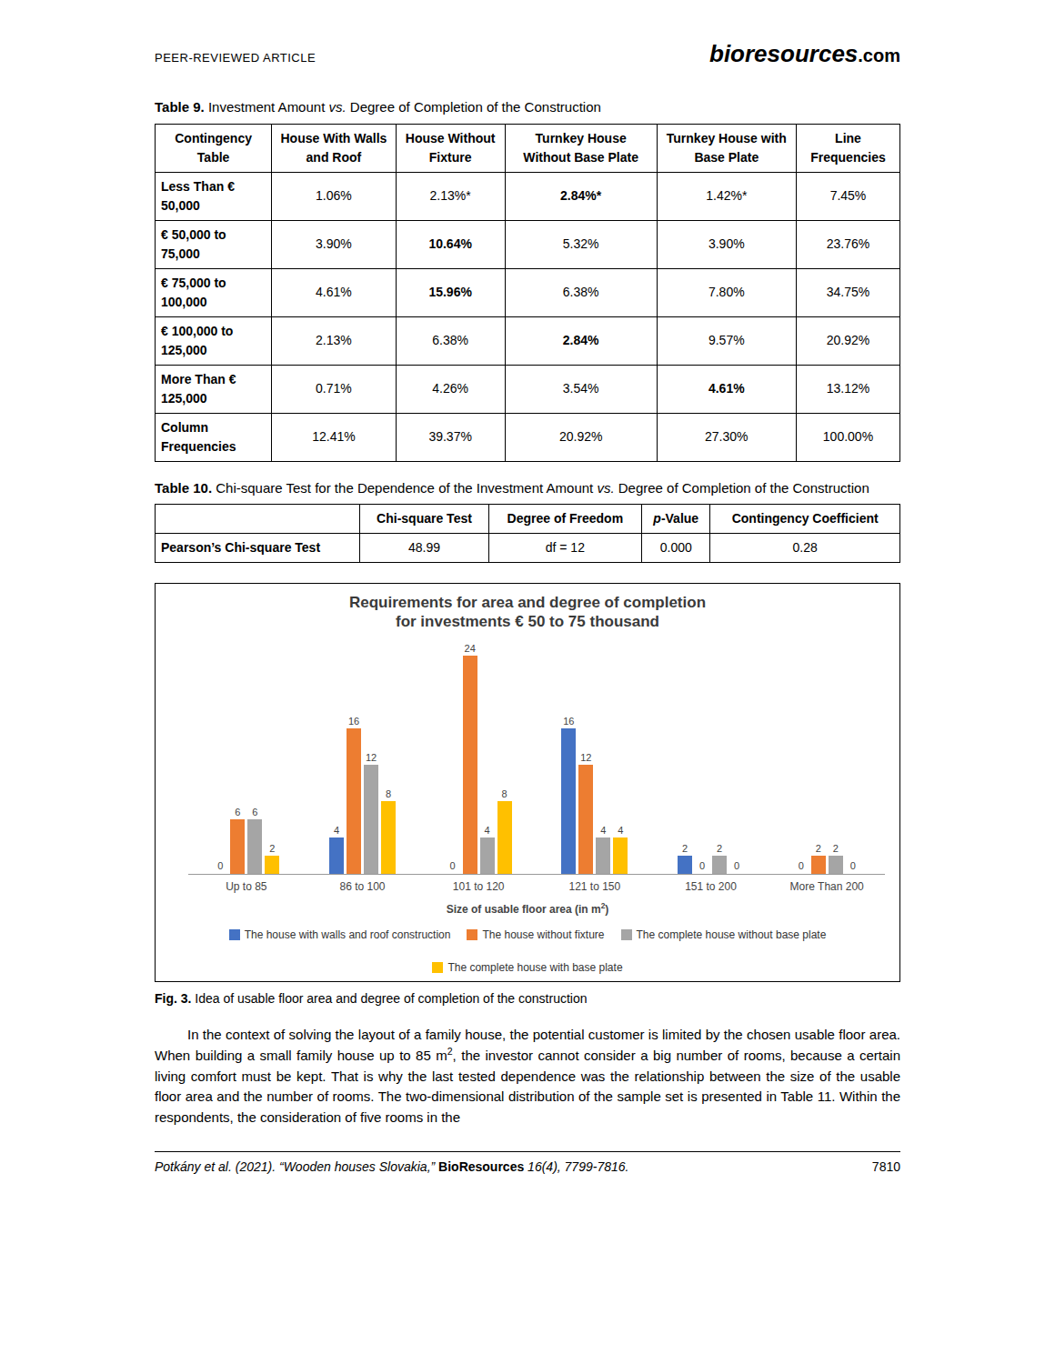PEER-REVIEWED ARTICLE
bioresources.com
Table 9. Investment Amount vs. Degree of Completion of the Construction
| Contingency Table | House With Walls and Roof | House Without Fixture | Turnkey House Without Base Plate | Turnkey House with Base Plate | Line Frequencies |
| --- | --- | --- | --- | --- | --- |
| Less Than € 50,000 | 1.06% | 2.13%* | 2.84%* | 1.42%* | 7.45% |
| € 50,000 to 75,000 | 3.90% | 10.64% | 5.32% | 3.90% | 23.76% |
| € 75,000 to 100,000 | 4.61% | 15.96% | 6.38% | 7.80% | 34.75% |
| € 100,000 to 125,000 | 2.13% | 6.38% | 2.84% | 9.57% | 20.92% |
| More Than € 125,000 | 0.71% | 4.26% | 3.54% | 4.61% | 13.12% |
| Column Frequencies | 12.41% | 39.37% | 20.92% | 27.30% | 100.00% |
Table 10. Chi-square Test for the Dependence of the Investment Amount vs. Degree of Completion of the Construction
| | Chi-square Test | Degree of Freedom | p -Value | Contingency Coefficient |
| --- | --- | --- | --- | --- |
| Pearson’s Chi-square Test | 48.99 | df = 12 | 0.000 | 0.28 |
Requirements for area and degree of completion
for investments € 50 to 75 thousand
0
6
6
2
4
16
12
8
0
24
4
8
16
12
4
4
2
0
2
0
0
2
2
0
Up to 85
86 to 100
101 to 120
121 to 150
151 to 200
More Than 200
Size of usable floor area (in m2)
The house with walls and roof construction
The house without fixture
The complete house without base plate
The complete house with base plate
Fig. 3. Idea of usable floor area and degree of completion of the construction
In the context of solving the layout of a family house, the potential customer is limited by the chosen usable floor area. When building a small family house up to 85 m2, the investor cannot consider a big number of rooms, because a certain living comfort must be kept. That is why the last tested dependence was the relationship between the size of the usable floor area and the number of rooms. The two-dimensional distribution of the sample set is presented in Table 11. Within the respondents, the consideration of five rooms in the
Potkány et al. (2021). “Wooden houses Slovakia,” BioResources 16(4), 7799-7816.
7810